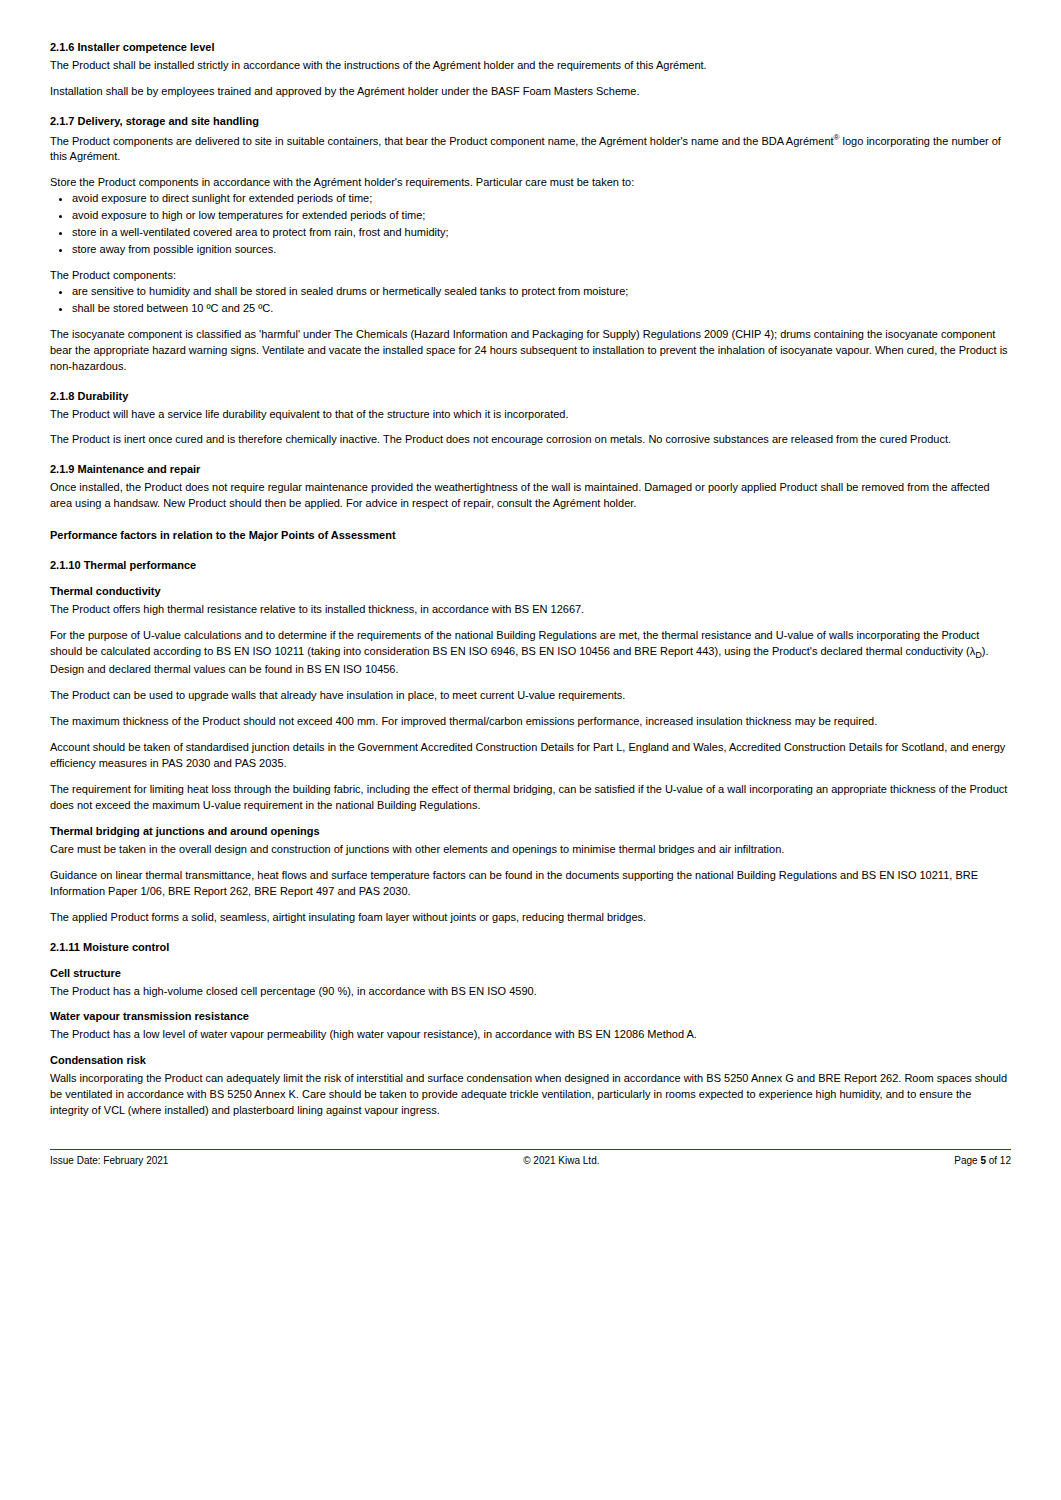2.1.6 Installer competence level
The Product shall be installed strictly in accordance with the instructions of the Agrément holder and the requirements of this Agrément.
Installation shall be by employees trained and approved by the Agrément holder under the BASF Foam Masters Scheme.
2.1.7 Delivery, storage and site handling
The Product components are delivered to site in suitable containers, that bear the Product component name, the Agrément holder's name and the BDA Agrément® logo incorporating the number of this Agrément.
Store the Product components in accordance with the Agrément holder's requirements. Particular care must be taken to:
avoid exposure to direct sunlight for extended periods of time;
avoid exposure to high or low temperatures for extended periods of time;
store in a well-ventilated covered area to protect from rain, frost and humidity;
store away from possible ignition sources.
The Product components:
are sensitive to humidity and shall be stored in sealed drums or hermetically sealed tanks to protect from moisture;
shall be stored between 10 ºC and 25 ºC.
The isocyanate component is classified as 'harmful' under The Chemicals (Hazard Information and Packaging for Supply) Regulations 2009 (CHIP 4); drums containing the isocyanate component bear the appropriate hazard warning signs. Ventilate and vacate the installed space for 24 hours subsequent to installation to prevent the inhalation of isocyanate vapour. When cured, the Product is non-hazardous.
2.1.8 Durability
The Product will have a service life durability equivalent to that of the structure into which it is incorporated.
The Product is inert once cured and is therefore chemically inactive. The Product does not encourage corrosion on metals. No corrosive substances are released from the cured Product.
2.1.9 Maintenance and repair
Once installed, the Product does not require regular maintenance provided the weathertightness of the wall is maintained. Damaged or poorly applied Product shall be removed from the affected area using a handsaw. New Product should then be applied. For advice in respect of repair, consult the Agrément holder.
Performance factors in relation to the Major Points of Assessment
2.1.10 Thermal performance
Thermal conductivity
The Product offers high thermal resistance relative to its installed thickness, in accordance with BS EN 12667.
For the purpose of U-value calculations and to determine if the requirements of the national Building Regulations are met, the thermal resistance and U-value of walls incorporating the Product should be calculated according to BS EN ISO 10211 (taking into consideration BS EN ISO 6946, BS EN ISO 10456 and BRE Report 443), using the Product's declared thermal conductivity (λD). Design and declared thermal values can be found in BS EN ISO 10456.
The Product can be used to upgrade walls that already have insulation in place, to meet current U-value requirements.
The maximum thickness of the Product should not exceed 400 mm. For improved thermal/carbon emissions performance, increased insulation thickness may be required.
Account should be taken of standardised junction details in the Government Accredited Construction Details for Part L, England and Wales, Accredited Construction Details for Scotland, and energy efficiency measures in PAS 2030 and PAS 2035.
The requirement for limiting heat loss through the building fabric, including the effect of thermal bridging, can be satisfied if the U-value of a wall incorporating an appropriate thickness of the Product does not exceed the maximum U-value requirement in the national Building Regulations.
Thermal bridging at junctions and around openings
Care must be taken in the overall design and construction of junctions with other elements and openings to minimise thermal bridges and air infiltration.
Guidance on linear thermal transmittance, heat flows and surface temperature factors can be found in the documents supporting the national Building Regulations and BS EN ISO 10211, BRE Information Paper 1/06, BRE Report 262, BRE Report 497 and PAS 2030.
The applied Product forms a solid, seamless, airtight insulating foam layer without joints or gaps, reducing thermal bridges.
2.1.11 Moisture control
Cell structure
The Product has a high-volume closed cell percentage (90 %), in accordance with BS EN ISO 4590.
Water vapour transmission resistance
The Product has a low level of water vapour permeability (high water vapour resistance), in accordance with BS EN 12086 Method A.
Condensation risk
Walls incorporating the Product can adequately limit the risk of interstitial and surface condensation when designed in accordance with BS 5250 Annex G and BRE Report 262. Room spaces should be ventilated in accordance with BS 5250 Annex K. Care should be taken to provide adequate trickle ventilation, particularly in rooms expected to experience high humidity, and to ensure the integrity of VCL (where installed) and plasterboard lining against vapour ingress.
Issue Date: February 2021 © 2021 Kiwa Ltd. Page 5 of 12